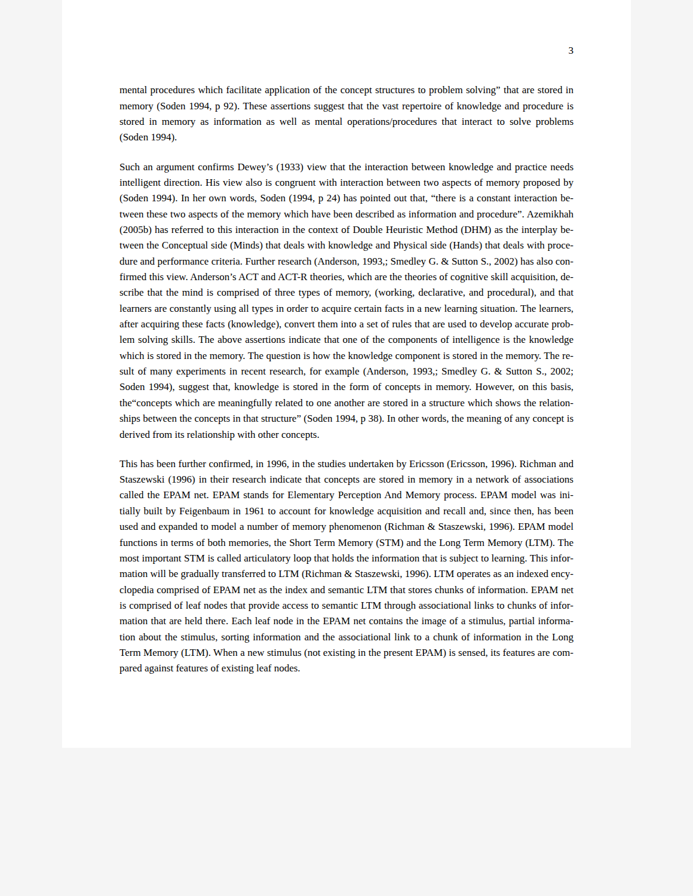3
mental procedures which facilitate application of the concept structures to problem solving” that are stored in memory (Soden 1994, p 92). These assertions suggest that the vast repertoire of knowledge and procedure is stored in memory as information as well as mental operations/procedures that interact to solve problems (Soden 1994).
Such an argument confirms Dewey’s (1933) view that the interaction between knowledge and practice needs intelligent direction. His view also is congruent with interaction between two aspects of memory proposed by (Soden 1994). In her own words, Soden (1994, p 24) has pointed out that, “there is a constant interaction between these two aspects of the memory which have been described as information and procedure”. Azemikhah (2005b) has referred to this interaction in the context of Double Heuristic Method (DHM) as the interplay between the Conceptual side (Minds) that deals with knowledge and Physical side (Hands) that deals with procedure and performance criteria. Further research (Anderson, 1993,; Smedley G. & Sutton S., 2002) has also confirmed this view. Anderson’s ACT and ACT-R theories, which are the theories of cognitive skill acquisition, describe that the mind is comprised of three types of memory, (working, declarative, and procedural), and that learners are constantly using all types in order to acquire certain facts in a new learning situation. The learners, after acquiring these facts (knowledge), convert them into a set of rules that are used to develop accurate problem solving skills. The above assertions indicate that one of the components of intelligence is the knowledge which is stored in the memory. The question is how the knowledge component is stored in the memory. The result of many experiments in recent research, for example (Anderson, 1993,; Smedley G. & Sutton S., 2002; Soden 1994), suggest that, knowledge is stored in the form of concepts in memory. However, on this basis, the“concepts which are meaningfully related to one another are stored in a structure which shows the relationships between the concepts in that structure” (Soden 1994, p 38). In other words, the meaning of any concept is derived from its relationship with other concepts.
This has been further confirmed, in 1996, in the studies undertaken by Ericsson (Ericsson, 1996). Richman and Staszewski (1996) in their research indicate that concepts are stored in memory in a network of associations called the EPAM net. EPAM stands for Elementary Perception And Memory process. EPAM model was initially built by Feigenbaum in 1961 to account for knowledge acquisition and recall and, since then, has been used and expanded to model a number of memory phenomenon (Richman & Staszewski, 1996). EPAM model functions in terms of both memories, the Short Term Memory (STM) and the Long Term Memory (LTM). The most important STM is called articulatory loop that holds the information that is subject to learning. This information will be gradually transferred to LTM (Richman & Staszewski, 1996). LTM operates as an indexed encyclopedia comprised of EPAM net as the index and semantic LTM that stores chunks of information. EPAM net is comprised of leaf nodes that provide access to semantic LTM through associational links to chunks of information that are held there. Each leaf node in the EPAM net contains the image of a stimulus, partial information about the stimulus, sorting information and the associational link to a chunk of information in the Long Term Memory (LTM). When a new stimulus (not existing in the present EPAM) is sensed, its features are compared against features of existing leaf nodes.